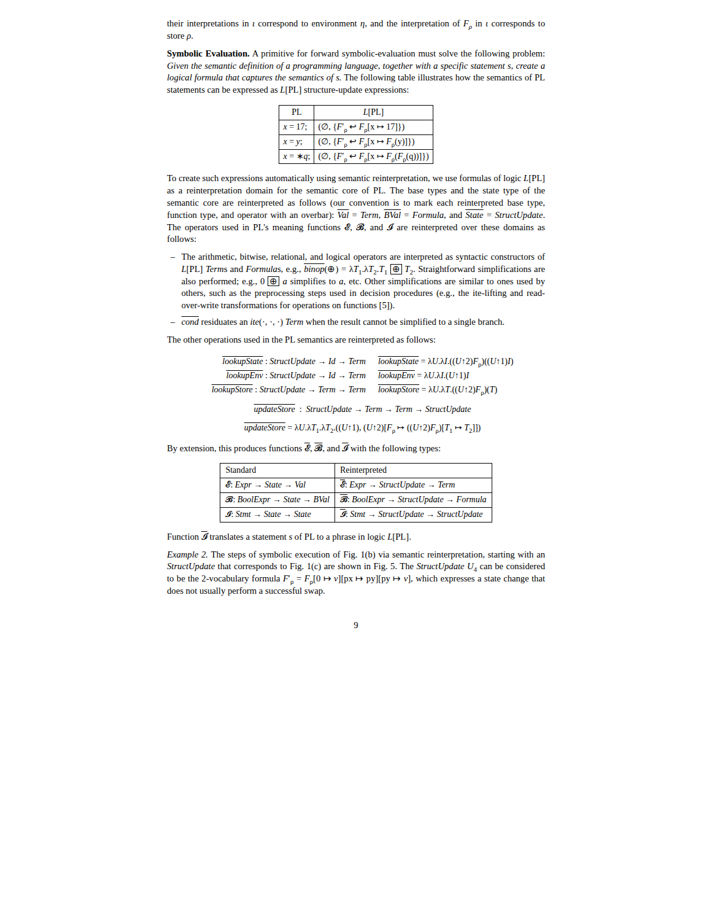their interpretations in ι correspond to environment η, and the interpretation of Fρ in ι corresponds to store ρ.
Symbolic Evaluation. A primitive for forward symbolic-evaluation must solve the following problem: Given the semantic definition of a programming language, together with a specific statement s, create a logical formula that captures the semantics of s. The following table illustrates how the semantics of PL statements can be expressed as L[PL] structure-update expressions:
| PL | L [PL] |
| --- | --- |
| x = 17; | (∅, { F ′ ρ ↩ F ρ [x ↦ 17]}) |
| x = y ; | (∅, { F ′ ρ ↩ F ρ [x ↦ F ρ (y)]}) |
| x = ∗ q ; | (∅, { F ′ ρ ↩ F ρ [x ↦ F ρ ( F ρ (q))]}) |
To create such expressions automatically using semantic reinterpretation, we use formulas of logic L[PL] as a reinterpretation domain for the semantic core of PL. The base types and the state type of the semantic core are reinterpreted as follows (our convention is to mark each reinterpreted base type, function type, and operator with an overbar): Val = Term, BVal = Formula, and State = StructUpdate. The operators used in PL's meaning functions 𝓔, 𝓑, and 𝓘 are reinterpreted over these domains as follows:
The arithmetic, bitwise, relational, and logical operators are interpreted as syntactic constructors of L[PL] Terms and Formulas, e.g., binop(⊕) = λT1.λT2.T1 ⊕ T2. Straightforward simplifications are also performed; e.g., 0 ⊕ a simplifies to a, etc. Other simplifications are similar to ones used by others, such as the preprocessing steps used in decision procedures (e.g., the ite-lifting and read-over-write transformations for operations on functions [5]).
cond residuates an ite(·, ·, ·) Term when the result cannot be simplified to a single branch.
The other operations used in the PL semantics are reinterpreted as follows:
| lookupState : StructUpdate → Id → Term | lookupState = λ U .λ I .(( U ↑2) F ρ )(( U ↑1) I ) |
| lookupEnv : StructUpdate → Id → Term | lookupEnv = λ U .λ I .( U ↑1) I |
| lookupStore : StructUpdate → Term → Term | lookupStore = λ U .λ T .(( U ↑2) F ρ )( T ) |
updateStore : StructUpdate → Term → Term → StructUpdate
updateStore = λU.λT1.λT2.((U↑1), (U↑2)[Fρ ↦ ((U↑2)Fρ)[T1 ↦ T2]])
By extension, this produces functions 𝓔, 𝓑, and 𝓘 with the following types:
| Standard | Reinterpreted |
| --- | --- |
| 𝓔: Expr → State → Val | 𝓔 : Expr → StructUpdate → Term |
| 𝓑: BoolExpr → State → BVal | 𝓑 : BoolExpr → StructUpdate → Formula |
| 𝓘: Stmt → State → State | 𝓘 : Stmt → StructUpdate → StructUpdate |
Function 𝓘 translates a statement s of PL to a phrase in logic L[PL].
Example 2. The steps of symbolic execution of Fig. 1(b) via semantic reinterpretation, starting with an StructUpdate that corresponds to Fig. 1(c) are shown in Fig. 5. The StructUpdate U4 can be considered to be the 2-vocabulary formula F′ρ = Fρ[0 ↦ v][px ↦ py][py ↦ v], which expresses a state change that does not usually perform a successful swap.
9